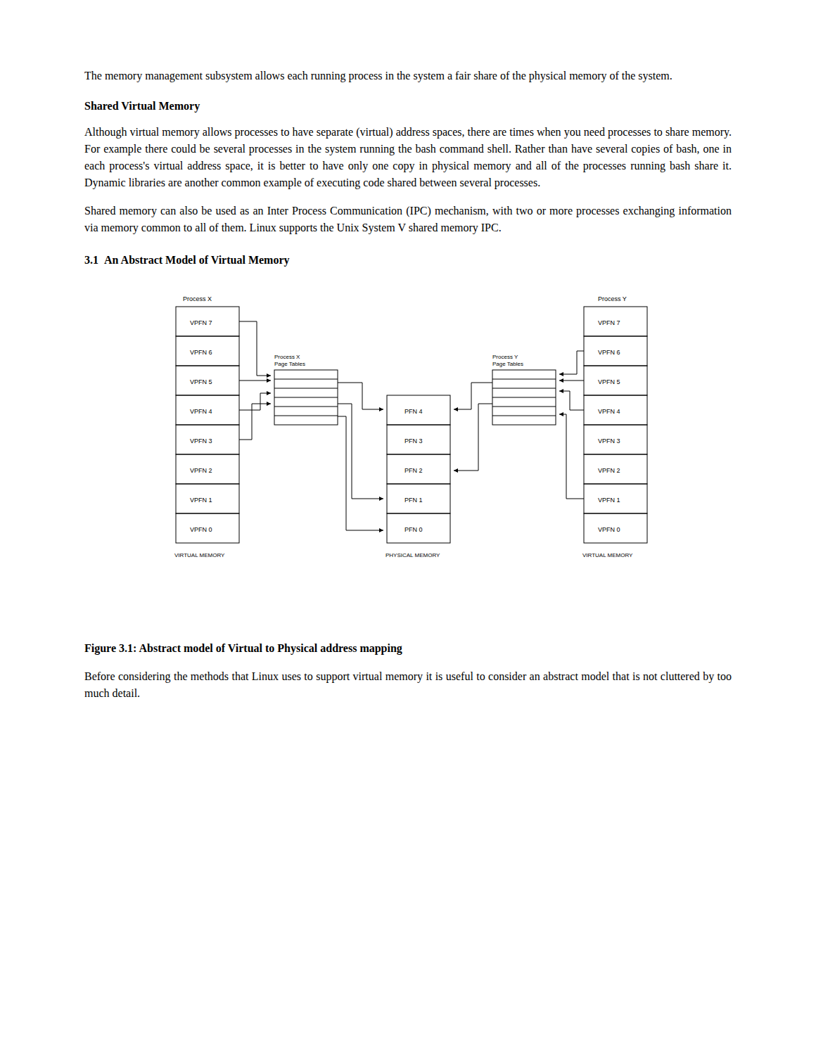The memory management subsystem allows each running process in the system a fair share of the physical memory of the system.
Shared Virtual Memory
Although virtual memory allows processes to have separate (virtual) address spaces, there are times when you need processes to share memory. For example there could be several processes in the system running the bash command shell. Rather than have several copies of bash, one in each process's virtual address space, it is better to have only one copy in physical memory and all of the processes running bash share it. Dynamic libraries are another common example of executing code shared between several processes.
Shared memory can also be used as an Inter Process Communication (IPC) mechanism, with two or more processes exchanging information via memory common to all of them. Linux supports the Unix System V shared memory IPC.
3.1 An Abstract Model of Virtual Memory
Process X Process Y VPFN 7 VPFN 6 VPFN 5 VPFN 4 VPFN 3 VPFN 2 VPFN 1 VPFN 0 VIRTUAL MEMORY Process X Page Tables PFN 4 PFN 3 PFN 2 PFN 1 PFN 0 PHYSICAL MEMORY Process Y Page Tables VPFN 7 VPFN 6 VPFN 5 VPFN 4 VPFN 3 VPFN 2 VPFN 1 VPFN 0 VIRTUAL MEMORY
Figure 3.1: Abstract model of Virtual to Physical address mapping
Before considering the methods that Linux uses to support virtual memory it is useful to consider an abstract model that is not cluttered by too much detail.